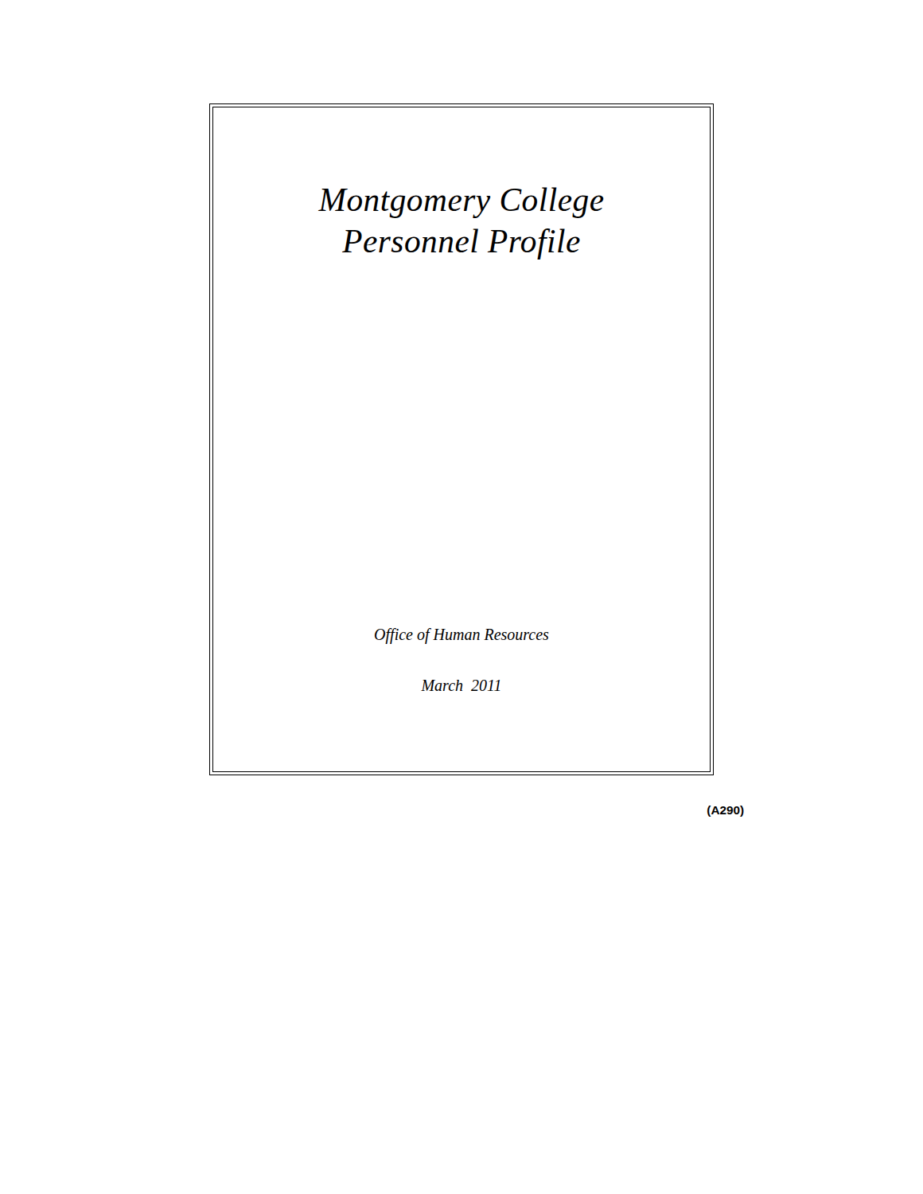Montgomery College
Personnel Profile
Office of Human Resources
March 2011
(A290)